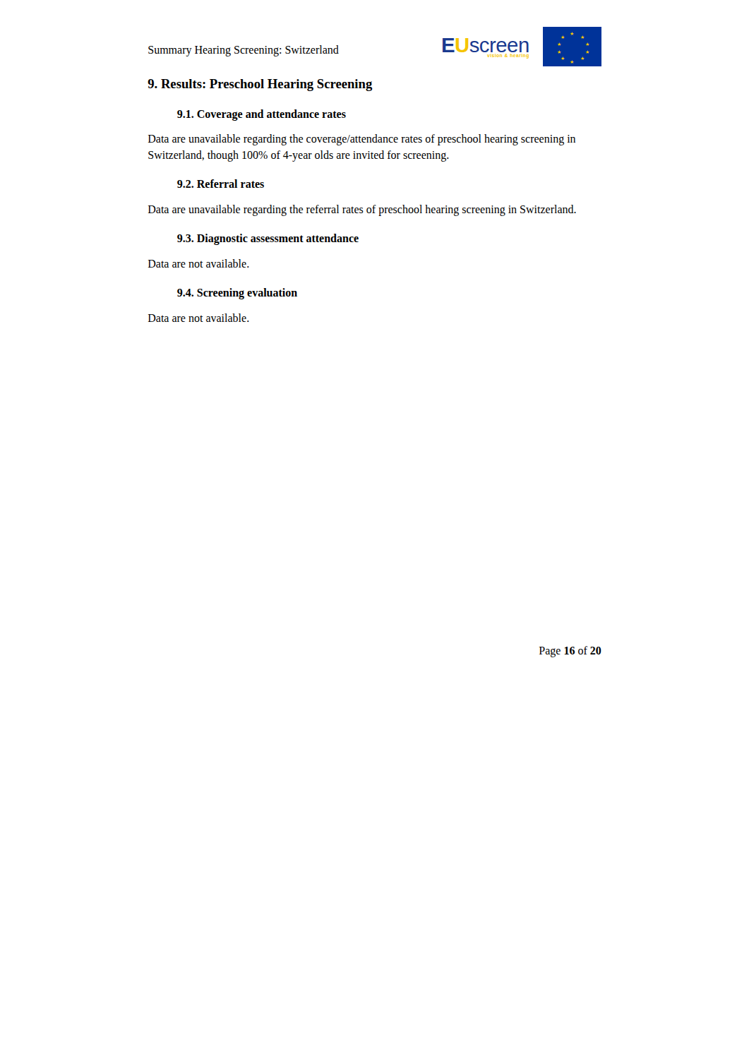Summary Hearing Screening: Switzerland
EUscreen vision & hearing
★ ★ ★ ★ ★ ★ ★ ★ ★ ★
9. Results: Preschool Hearing Screening
9.1. Coverage and attendance rates
Data are unavailable regarding the coverage/attendance rates of preschool hearing screening in Switzerland, though 100% of 4-year olds are invited for screening.
9.2. Referral rates
Data are unavailable regarding the referral rates of preschool hearing screening in Switzerland.
9.3. Diagnostic assessment attendance
Data are not available.
9.4. Screening evaluation
Data are not available.
Page 16 of 20